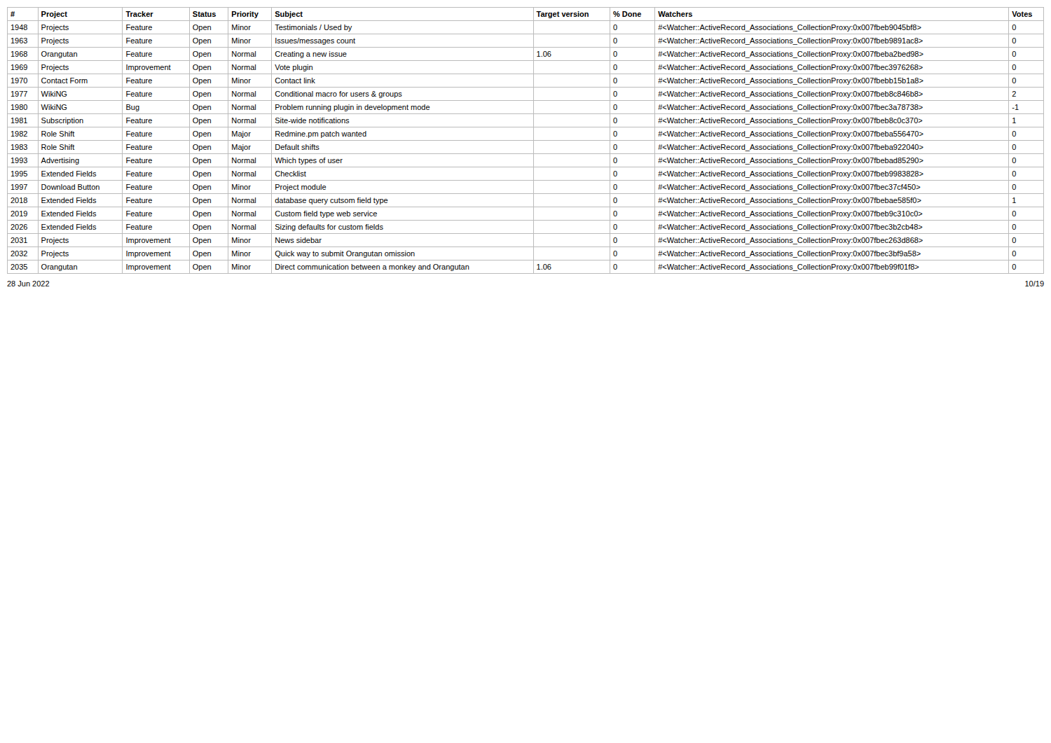| # | Project | Tracker | Status | Priority | Subject | Target version | % Done | Watchers | Votes |
| --- | --- | --- | --- | --- | --- | --- | --- | --- | --- |
| 1948 | Projects | Feature | Open | Minor | Testimonials / Used by | | 0 | #<Watcher::ActiveRecord_Associations_CollectionProxy:0x007fbeb9045bf8> | 0 |
| 1963 | Projects | Feature | Open | Minor | Issues/messages count | | 0 | #<Watcher::ActiveRecord_Associations_CollectionProxy:0x007fbeb9891ac8> | 0 |
| 1968 | Orangutan | Feature | Open | Normal | Creating a new issue | 1.06 | 0 | #<Watcher::ActiveRecord_Associations_CollectionProxy:0x007fbeba2bed98> | 0 |
| 1969 | Projects | Improvement | Open | Normal | Vote plugin | | 0 | #<Watcher::ActiveRecord_Associations_CollectionProxy:0x007fbec3976268> | 0 |
| 1970 | Contact Form | Feature | Open | Minor | Contact link | | 0 | #<Watcher::ActiveRecord_Associations_CollectionProxy:0x007fbebb15b1a8> | 0 |
| 1977 | WikiNG | Feature | Open | Normal | Conditional macro for users & groups | | 0 | #<Watcher::ActiveRecord_Associations_CollectionProxy:0x007fbeb8c846b8> | 2 |
| 1980 | WikiNG | Bug | Open | Normal | Problem running plugin in development mode | | 0 | #<Watcher::ActiveRecord_Associations_CollectionProxy:0x007fbec3a78738> | -1 |
| 1981 | Subscription | Feature | Open | Normal | Site-wide notifications | | 0 | #<Watcher::ActiveRecord_Associations_CollectionProxy:0x007fbeb8c0c370> | 1 |
| 1982 | Role Shift | Feature | Open | Major | Redmine.pm patch wanted | | 0 | #<Watcher::ActiveRecord_Associations_CollectionProxy:0x007fbeba556470> | 0 |
| 1983 | Role Shift | Feature | Open | Major | Default shifts | | 0 | #<Watcher::ActiveRecord_Associations_CollectionProxy:0x007fbeba922040> | 0 |
| 1993 | Advertising | Feature | Open | Normal | Which types of user | | 0 | #<Watcher::ActiveRecord_Associations_CollectionProxy:0x007fbebad85290> | 0 |
| 1995 | Extended Fields | Feature | Open | Normal | Checklist | | 0 | #<Watcher::ActiveRecord_Associations_CollectionProxy:0x007fbeb9983828> | 0 |
| 1997 | Download Button | Feature | Open | Minor | Project module | | 0 | #<Watcher::ActiveRecord_Associations_CollectionProxy:0x007fbec37cf450> | 0 |
| 2018 | Extended Fields | Feature | Open | Normal | database query cutsom field type | | 0 | #<Watcher::ActiveRecord_Associations_CollectionProxy:0x007fbebae585f0> | 1 |
| 2019 | Extended Fields | Feature | Open | Normal | Custom field type web service | | 0 | #<Watcher::ActiveRecord_Associations_CollectionProxy:0x007fbeb9c310c0> | 0 |
| 2026 | Extended Fields | Feature | Open | Normal | Sizing defaults for custom fields | | 0 | #<Watcher::ActiveRecord_Associations_CollectionProxy:0x007fbec3b2cb48> | 0 |
| 2031 | Projects | Improvement | Open | Minor | News sidebar | | 0 | #<Watcher::ActiveRecord_Associations_CollectionProxy:0x007fbec263d868> | 0 |
| 2032 | Projects | Improvement | Open | Minor | Quick way to submit Orangutan omission | | 0 | #<Watcher::ActiveRecord_Associations_CollectionProxy:0x007fbec3bf9a58> | 0 |
| 2035 | Orangutan | Improvement | Open | Minor | Direct communication between a monkey and Orangutan | 1.06 | 0 | #<Watcher::ActiveRecord_Associations_CollectionProxy:0x007fbeb99f01f8> | 0 |
28 Jun 2022
10/19